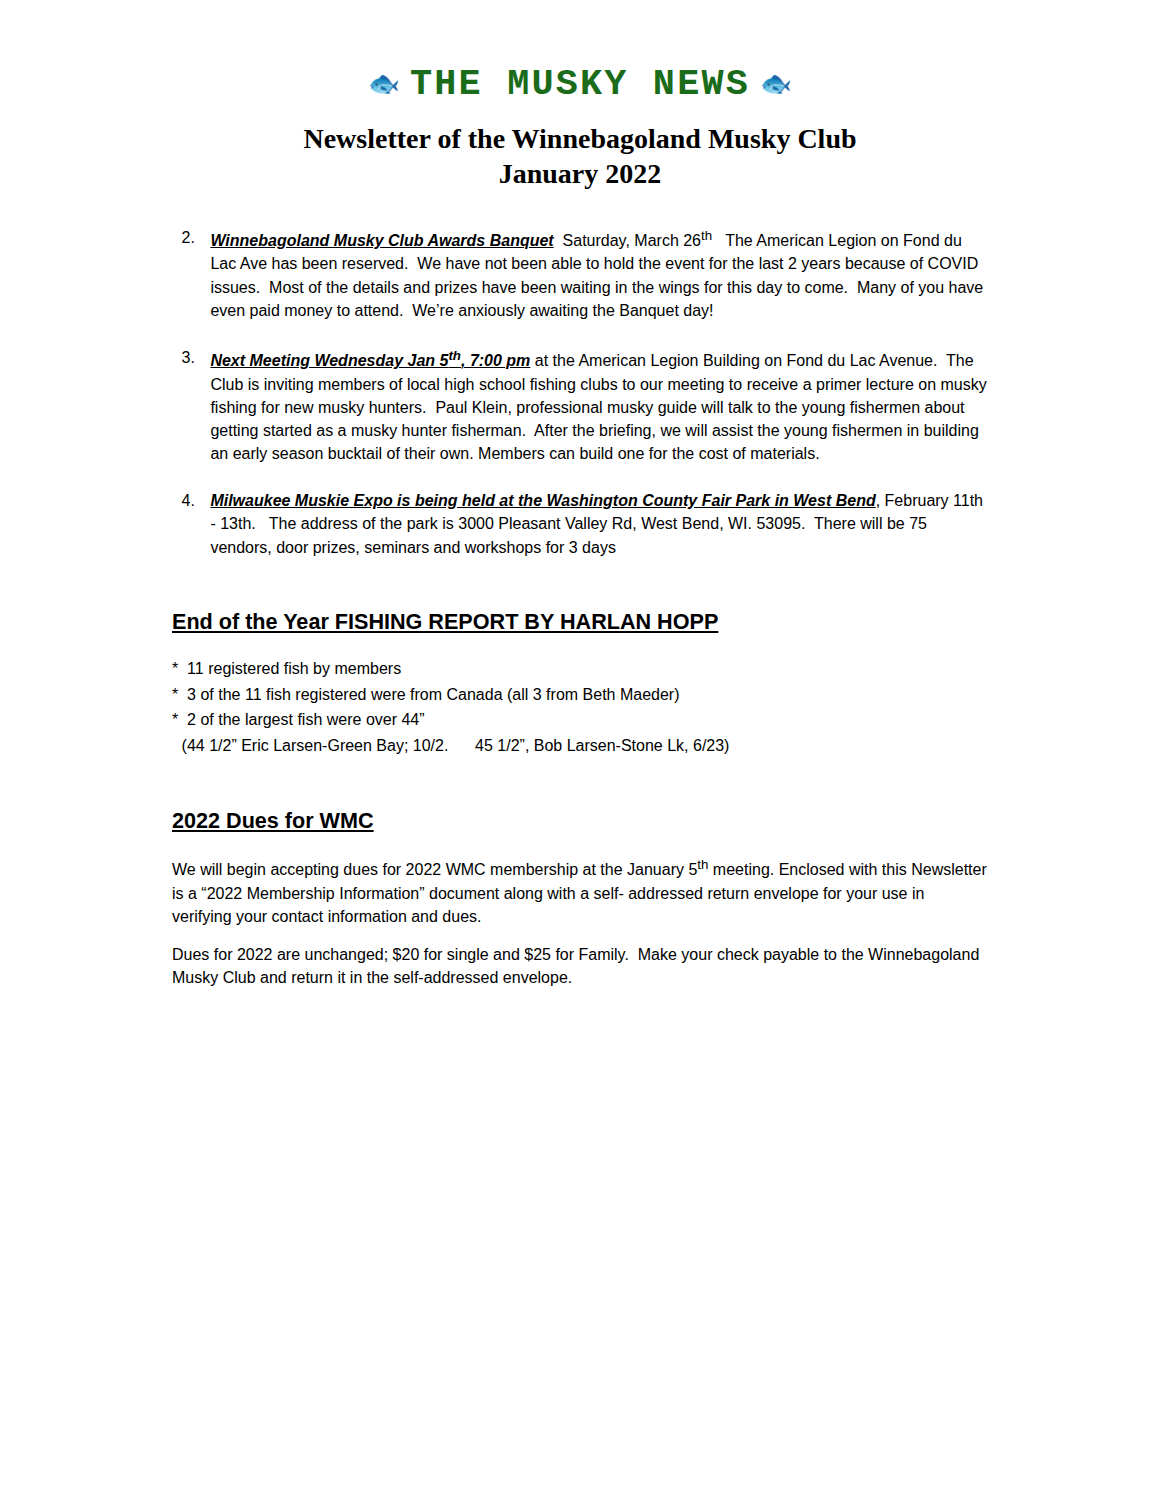🐟
The Musky News
🐟
Newsletter of the Winnebagoland Musky Club
January 2022
Winnebagoland Musky Club Awards Banquet Saturday, March 26th The American Legion on Fond du Lac Ave has been reserved. We have not been able to hold the event for the last 2 years because of COVID issues. Most of the details and prizes have been waiting in the wings for this day to come. Many of you have even paid money to attend. We’re anxiously awaiting the Banquet day!
Next Meeting Wednesday Jan 5th, 7:00 pm at the American Legion Building on Fond du Lac Avenue. The Club is inviting members of local high school fishing clubs to our meeting to receive a primer lecture on musky fishing for new musky hunters. Paul Klein, professional musky guide will talk to the young fishermen about getting started as a musky hunter fisherman. After the briefing, we will assist the young fishermen in building an early season bucktail of their own. Members can build one for the cost of materials.
Milwaukee Muskie Expo is being held at the Washington County Fair Park in West Bend, February 11th - 13th. The address of the park is 3000 Pleasant Valley Rd, West Bend, WI. 53095. There will be 75 vendors, door prizes, seminars and workshops for 3 days
End of the Year FISHING REPORT BY HARLAN HOPP
* 11 registered fish by members
* 3 of the 11 fish registered were from Canada (all 3 from Beth Maeder)
* 2 of the largest fish were over 44”
(44 1/2” Eric Larsen-Green Bay; 10/2. 45 1/2”, Bob Larsen-Stone Lk, 6/23)
2022 Dues for WMC
We will begin accepting dues for 2022 WMC membership at the January 5th meeting. Enclosed with this Newsletter is a “2022 Membership Information” document along with a self- addressed return envelope for your use in verifying your contact information and dues.
Dues for 2022 are unchanged; $20 for single and $25 for Family. Make your check payable to the Winnebagoland Musky Club and return it in the self-addressed envelope.